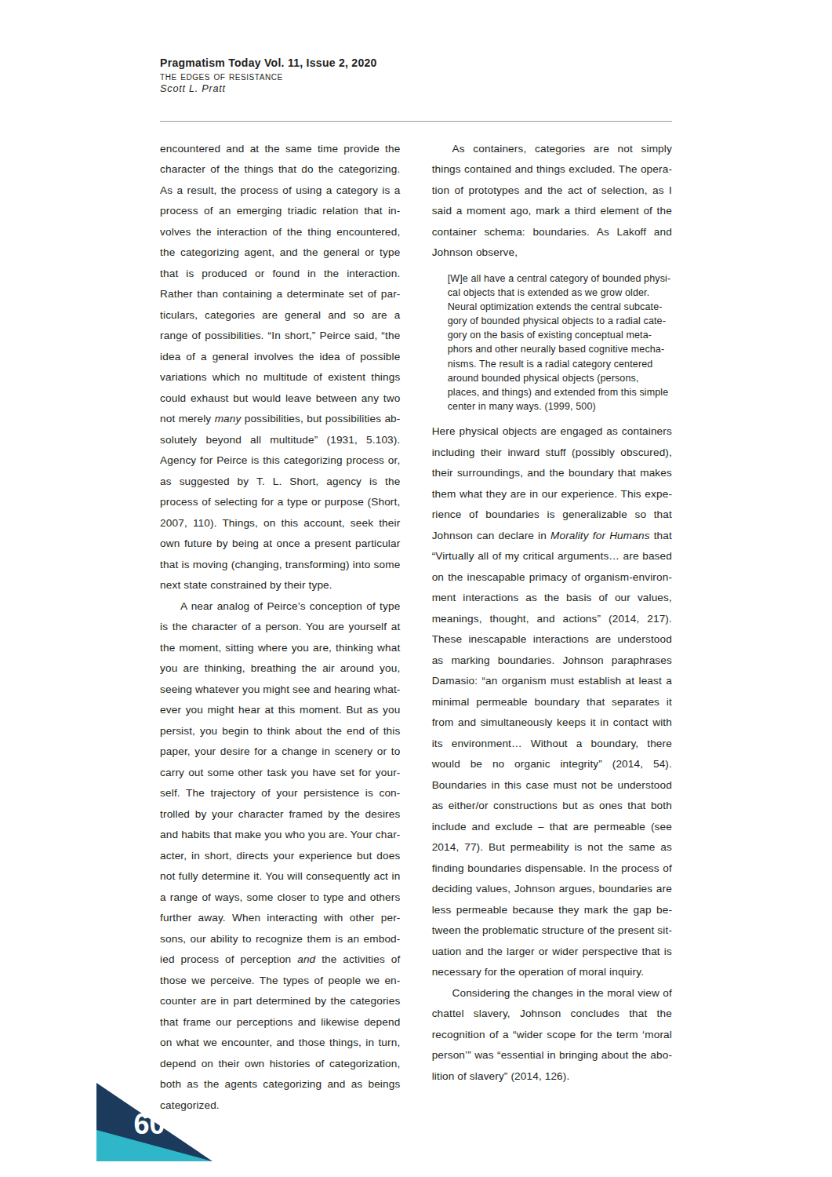Pragmatism Today Vol. 11, Issue 2, 2020
The Edges of Resistance
Scott L. Pratt
encountered and at the same time provide the character of the things that do the categorizing. As a result, the process of using a category is a process of an emerging triadic relation that involves the interaction of the thing encountered, the categorizing agent, and the general or type that is produced or found in the interaction. Rather than containing a determinate set of particulars, categories are general and so are a range of possibilities. “In short,” Peirce said, “the idea of a general involves the idea of possible variations which no multitude of existent things could exhaust but would leave between any two not merely many possibilities, but possibilities absolutely beyond all multitude” (1931, 5.103). Agency for Peirce is this categorizing process or, as suggested by T. L. Short, agency is the process of selecting for a type or purpose (Short, 2007, 110). Things, on this account, seek their own future by being at once a present particular that is moving (changing, transforming) into some next state constrained by their type.
A near analog of Peirce’s conception of type is the character of a person. You are yourself at the moment, sitting where you are, thinking what you are thinking, breathing the air around you, seeing whatever you might see and hearing whatever you might hear at this moment. But as you persist, you begin to think about the end of this paper, your desire for a change in scenery or to carry out some other task you have set for yourself. The trajectory of your persistence is controlled by your character framed by the desires and habits that make you who you are. Your character, in short, directs your experience but does not fully determine it. You will consequently act in a range of ways, some closer to type and others further away. When interacting with other persons, our ability to recognize them is an embodied process of perception and the activities of those we perceive. The types of people we encounter are in part determined by the categories that frame our perceptions and likewise depend on what we encounter, and those things, in turn, depend on their own histories of categorization, both as the agents categorizing and as beings categorized.
As containers, categories are not simply things contained and things excluded. The operation of prototypes and the act of selection, as I said a moment ago, mark a third element of the container schema: boundaries. As Lakoff and Johnson observe,
[W]e all have a central category of bounded physical objects that is extended as we grow older. Neural optimization extends the central subcategory of bounded physical objects to a radial category on the basis of existing conceptual metaphors and other neurally based cognitive mechanisms. The result is a radial category centered around bounded physical objects (persons, places, and things) and extended from this simple center in many ways. (1999, 500)
Here physical objects are engaged as containers including their inward stuff (possibly obscured), their surroundings, and the boundary that makes them what they are in our experience. This experience of boundaries is generalizable so that Johnson can declare in Morality for Humans that “Virtually all of my critical arguments… are based on the inescapable primacy of organism-environment interactions as the basis of our values, meanings, thought, and actions” (2014, 217). These inescapable interactions are understood as marking boundaries. Johnson paraphrases Damasio: “an organism must establish at least a minimal permeable boundary that separates it from and simultaneously keeps it in contact with its environment… Without a boundary, there would be no organic integrity” (2014, 54). Boundaries in this case must not be understood as either/or constructions but as ones that both include and exclude – that are permeable (see 2014, 77). But permeability is not the same as finding boundaries dispensable. In the process of deciding values, Johnson argues, boundaries are less permeable because they mark the gap between the problematic structure of the present situation and the larger or wider perspective that is necessary for the operation of moral inquiry.
Considering the changes in the moral view of chattel slavery, Johnson concludes that the recognition of a “wider scope for the term ‘moral person’” was “essential in bringing about the abolition of slavery” (2014, 126).
60